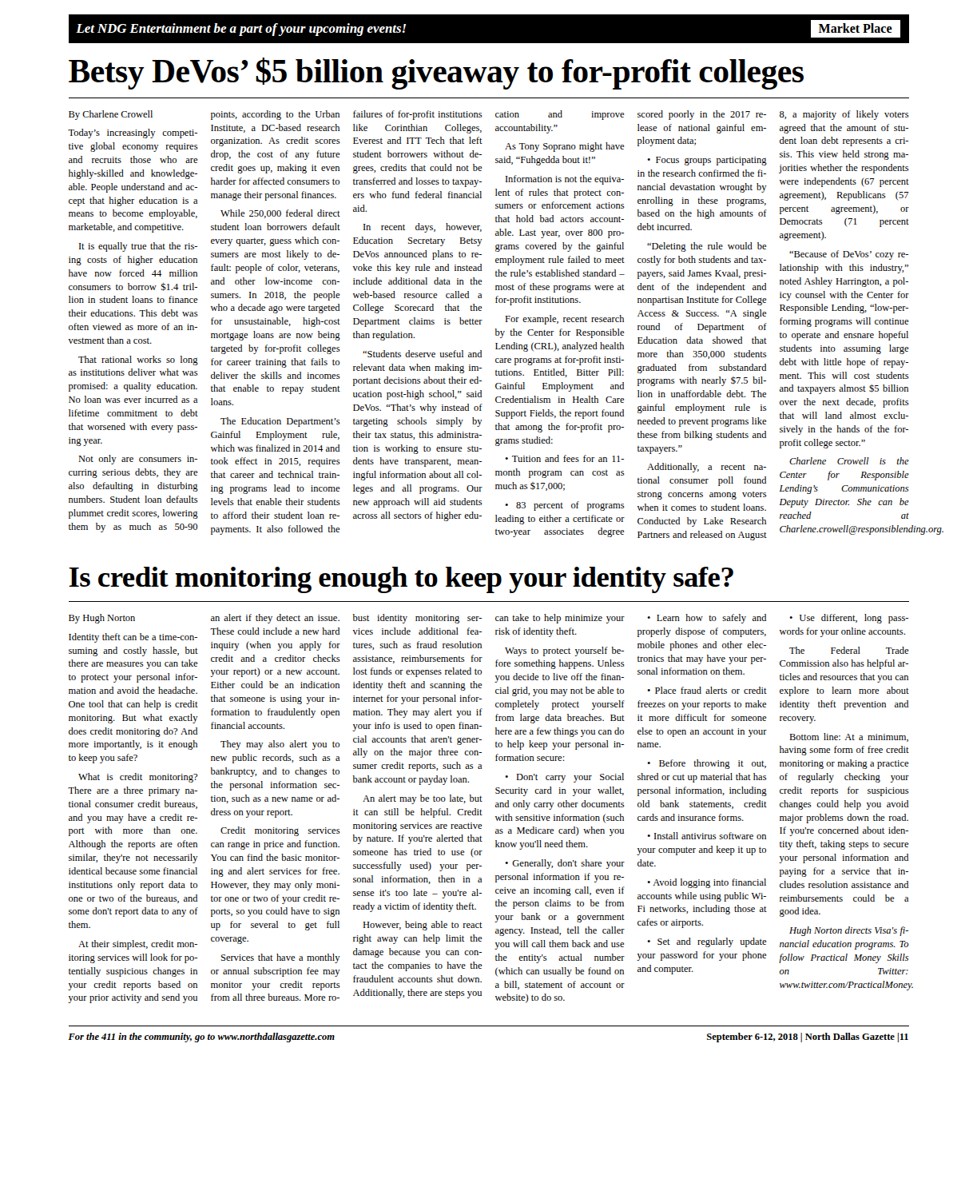Let NDG Entertainment be a part of your upcoming events!
Market Place
Betsy DeVos’ $5 billion giveaway to for-profit colleges
By Charlene Crowell
Today’s increasingly competitive global economy requires and recruits those who are highly-skilled and knowledgeable. People understand and accept that higher education is a means to become employable, marketable, and competitive.
It is equally true that the rising costs of higher education have now forced 44 million consumers to borrow $1.4 trillion in student loans to finance their educations. This debt was often viewed as more of an investment than a cost.
That rational works so long as institutions deliver what was promised: a quality education. No loan was ever incurred as a lifetime commitment to debt that worsened with every passing year.
Not only are consumers incurring serious debts, they are also defaulting in disturbing numbers. Student loan defaults plummet credit scores, lowering them by as much as 50-90 points, according to the Urban Institute, a DC-based research organization. As credit scores drop, the cost of any future credit goes up, making it even harder for affected consumers to manage their personal finances.
While 250,000 federal direct student loan borrowers default every quarter, guess which consumers are most likely to default: people of color, veterans, and other low-income consumers. In 2018, the people who a decade ago were targeted for unsustainable, high-cost mortgage loans are now being targeted by for-profit colleges for career training that fails to deliver the skills and incomes that enable to repay student loans.
The Education Department’s Gainful Employment rule, which was finalized in 2014 and took effect in 2015, requires that career and technical training programs lead to income levels that enable their students to afford their student loan repayments. It also followed the failures of for-profit institutions like Corinthian Colleges, Everest and ITT Tech that left student borrowers without degrees, credits that could not be transferred and losses to taxpayers who fund federal financial aid.
In recent days, however, Education Secretary Betsy DeVos announced plans to revoke this key rule and instead include additional data in the web-based resource called a College Scorecard that the Department claims is better than regulation.
“Students deserve useful and relevant data when making important decisions about their education post-high school,” said DeVos. “That’s why instead of targeting schools simply by their tax status, this administration is working to ensure students have transparent, meaningful information about all colleges and all programs. Our new approach will aid students across all sectors of higher education and improve accountability.”
As Tony Soprano might have said, “Fuhgedda bout it!”
Information is not the equivalent of rules that protect consumers or enforcement actions that hold bad actors accountable. Last year, over 800 programs covered by the gainful employment rule failed to meet the rule’s established standard – most of these programs were at for-profit institutions.
For example, recent research by the Center for Responsible Lending (CRL), analyzed health care programs at for-profit institutions. Entitled, Bitter Pill: Gainful Employment and Credentialism in Health Care Support Fields, the report found that among the for-profit programs studied:
• Tuition and fees for an 11-month program can cost as much as $17,000;
• 83 percent of programs leading to either a certificate or two-year associates degree scored poorly in the 2017 release of national gainful employment data;
• Focus groups participating in the research confirmed the financial devastation wrought by enrolling in these programs, based on the high amounts of debt incurred.
“Deleting the rule would be costly for both students and taxpayers, said James Kvaal, president of the independent and nonpartisan Institute for College Access & Success. “A single round of Department of Education data showed that more than 350,000 students graduated from substandard programs with nearly $7.5 billion in unaffordable debt. The gainful employment rule is needed to prevent programs like these from bilking students and taxpayers.”
Additionally, a recent national consumer poll found strong concerns among voters when it comes to student loans. Conducted by Lake Research Partners and released on August 8, a majority of likely voters agreed that the amount of student loan debt represents a crisis. This view held strong majorities whether the respondents were independents (67 percent agreement), Republicans (57 percent agreement), or Democrats (71 percent agreement).
“Because of DeVos’ cozy relationship with this industry,” noted Ashley Harrington, a policy counsel with the Center for Responsible Lending, “low-performing programs will continue to operate and ensnare hopeful students into assuming large debt with little hope of repayment. This will cost students and taxpayers almost $5 billion over the next decade, profits that will land almost exclusively in the hands of the for-profit college sector.”
Charlene Crowell is the Center for Responsible Lending’s Communications Deputy Director. She can be reached at Charlene.crowell@responsiblending.org.
Is credit monitoring enough to keep your identity safe?
By Hugh Norton
Identity theft can be a time-consuming and costly hassle, but there are measures you can take to protect your personal information and avoid the headache. One tool that can help is credit monitoring. But what exactly does credit monitoring do? And more importantly, is it enough to keep you safe?
What is credit monitoring? There are a three primary national consumer credit bureaus, and you may have a credit report with more than one. Although the reports are often similar, they're not necessarily identical because some financial institutions only report data to one or two of the bureaus, and some don't report data to any of them.
At their simplest, credit monitoring services will look for potentially suspicious changes in your credit reports based on your prior activity and send you an alert if they detect an issue. These could include a new hard inquiry (when you apply for credit and a creditor checks your report) or a new account. Either could be an indication that someone is using your information to fraudulently open financial accounts.
They may also alert you to new public records, such as a bankruptcy, and to changes to the personal information section, such as a new name or address on your report.
Credit monitoring services can range in price and function. You can find the basic monitoring and alert services for free. However, they may only monitor one or two of your credit reports, so you could have to sign up for several to get full coverage.
Services that have a monthly or annual subscription fee may monitor your credit reports from all three bureaus. More robust identity monitoring services include additional features, such as fraud resolution assistance, reimbursements for lost funds or expenses related to identity theft and scanning the internet for your personal information. They may alert you if your info is used to open financial accounts that aren't generally on the major three consumer credit reports, such as a bank account or payday loan.
An alert may be too late, but it can still be helpful. Credit monitoring services are reactive by nature. If you're alerted that someone has tried to use (or successfully used) your personal information, then in a sense it's too late – you're already a victim of identity theft.
However, being able to react right away can help limit the damage because you can contact the companies to have the fraudulent accounts shut down. Additionally, there are steps you can take to help minimize your risk of identity theft.
Ways to protect yourself before something happens. Unless you decide to live off the financial grid, you may not be able to completely protect yourself from large data breaches. But here are a few things you can do to help keep your personal information secure:
• Don't carry your Social Security card in your wallet, and only carry other documents with sensitive information (such as a Medicare card) when you know you'll need them.
• Generally, don't share your personal information if you receive an incoming call, even if the person claims to be from your bank or a government agency. Instead, tell the caller you will call them back and use the entity's actual number (which can usually be found on a bill, statement of account or website) to do so.
• Learn how to safely and properly dispose of computers, mobile phones and other electronics that may have your personal information on them.
• Place fraud alerts or credit freezes on your reports to make it more difficult for someone else to open an account in your name.
• Before throwing it out, shred or cut up material that has personal information, including old bank statements, credit cards and insurance forms.
• Install antivirus software on your computer and keep it up to date.
• Avoid logging into financial accounts while using public Wi-Fi networks, including those at cafes or airports.
• Set and regularly update your password for your phone and computer.
• Use different, long passwords for your online accounts.
The Federal Trade Commission also has helpful articles and resources that you can explore to learn more about identity theft prevention and recovery.
Bottom line: At a minimum, having some form of free credit monitoring or making a practice of regularly checking your credit reports for suspicious changes could help you avoid major problems down the road. If you're concerned about identity theft, taking steps to secure your personal information and paying for a service that includes resolution assistance and reimbursements could be a good idea.
Hugh Norton directs Visa's financial education programs. To follow Practical Money Skills on Twitter: www.twitter.com/PracticalMoney.
For the 411 in the community, go to www.northdallasgazette.com
September 6-12, 2018 | North Dallas Gazette |11